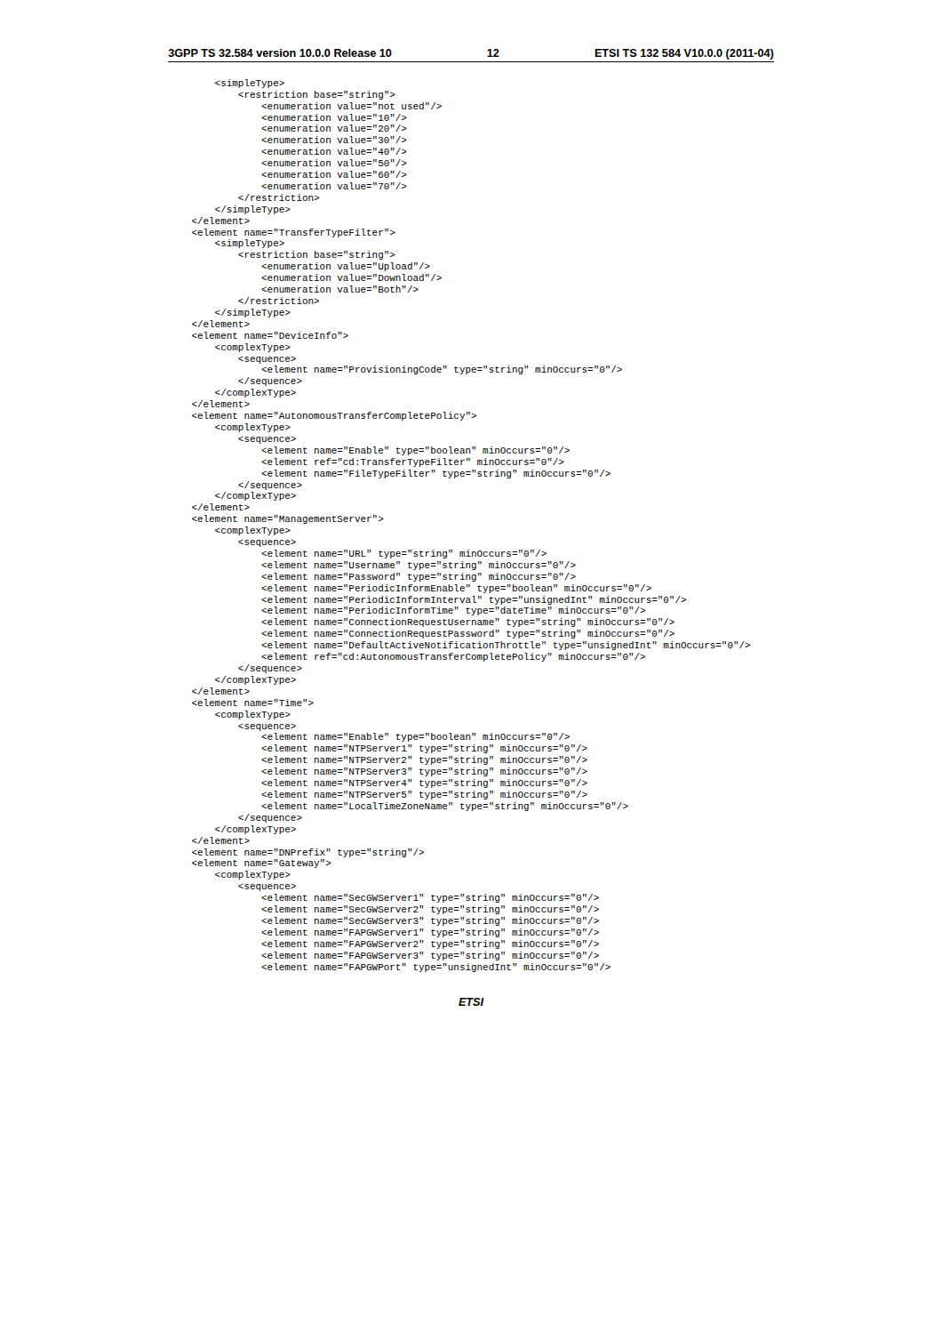3GPP TS 32.584 version 10.0.0 Release 10
12
ETSI TS 132 584 V10.0.0 (2011-04)
        <simpleType>
            <restriction base="string">
                <enumeration value="not used"/>
                <enumeration value="10"/>
                <enumeration value="20"/>
                <enumeration value="30"/>
                <enumeration value="40"/>
                <enumeration value="50"/>
                <enumeration value="60"/>
                <enumeration value="70"/>
            </restriction>
        </simpleType>
    </element>
    <element name="TransferTypeFilter">
        <simpleType>
            <restriction base="string">
                <enumeration value="Upload"/>
                <enumeration value="Download"/>
                <enumeration value="Both"/>
            </restriction>
        </simpleType>
    </element>
    <element name="DeviceInfo">
        <complexType>
            <sequence>
                <element name="ProvisioningCode" type="string" minOccurs="0"/>
            </sequence>
        </complexType>
    </element>
    <element name="AutonomousTransferCompletePolicy">
        <complexType>
            <sequence>
                <element name="Enable" type="boolean" minOccurs="0"/>
                <element ref="cd:TransferTypeFilter" minOccurs="0"/>
                <element name="FileTypeFilter" type="string" minOccurs="0"/>
            </sequence>
        </complexType>
    </element>
    <element name="ManagementServer">
        <complexType>
            <sequence>
                <element name="URL" type="string" minOccurs="0"/>
                <element name="Username" type="string" minOccurs="0"/>
                <element name="Password" type="string" minOccurs="0"/>
                <element name="PeriodicInformEnable" type="boolean" minOccurs="0"/>
                <element name="PeriodicInformInterval" type="unsignedInt" minOccurs="0"/>
                <element name="PeriodicInformTime" type="dateTime" minOccurs="0"/>
                <element name="ConnectionRequestUsername" type="string" minOccurs="0"/>
                <element name="ConnectionRequestPassword" type="string" minOccurs="0"/>
                <element name="DefaultActiveNotificationThrottle" type="unsignedInt" minOccurs="0"/>
                <element ref="cd:AutonomousTransferCompletePolicy" minOccurs="0"/>
            </sequence>
        </complexType>
    </element>
    <element name="Time">
        <complexType>
            <sequence>
                <element name="Enable" type="boolean" minOccurs="0"/>
                <element name="NTPServer1" type="string" minOccurs="0"/>
                <element name="NTPServer2" type="string" minOccurs="0"/>
                <element name="NTPServer3" type="string" minOccurs="0"/>
                <element name="NTPServer4" type="string" minOccurs="0"/>
                <element name="NTPServer5" type="string" minOccurs="0"/>
                <element name="LocalTimeZoneName" type="string" minOccurs="0"/>
            </sequence>
        </complexType>
    </element>
    <element name="DNPrefix" type="string"/>
    <element name="Gateway">
        <complexType>
            <sequence>
                <element name="SecGWServer1" type="string" minOccurs="0"/>
                <element name="SecGWServer2" type="string" minOccurs="0"/>
                <element name="SecGWServer3" type="string" minOccurs="0"/>
                <element name="FAPGWServer1" type="string" minOccurs="0"/>
                <element name="FAPGWServer2" type="string" minOccurs="0"/>
                <element name="FAPGWServer3" type="string" minOccurs="0"/>
                <element name="FAPGWPort" type="unsignedInt" minOccurs="0"/>
ETSI